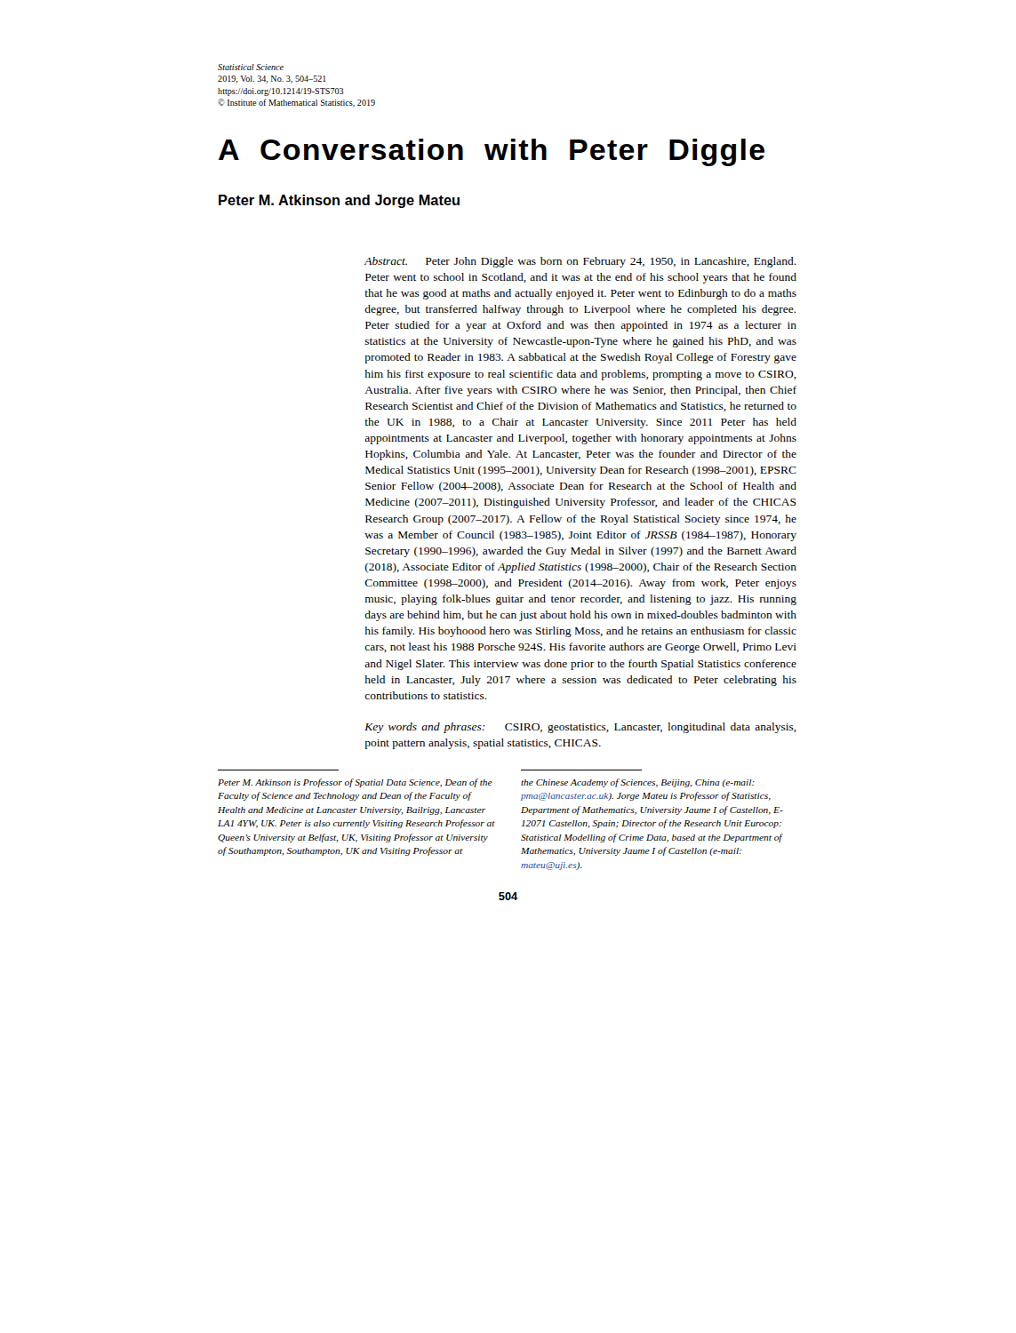Statistical Science
2019, Vol. 34, No. 3, 504–521
https://doi.org/10.1214/19-STS703
© Institute of Mathematical Statistics, 2019
A Conversation with Peter Diggle
Peter M. Atkinson and Jorge Mateu
Abstract. Peter John Diggle was born on February 24, 1950, in Lancashire, England. Peter went to school in Scotland, and it was at the end of his school years that he found that he was good at maths and actually enjoyed it. Peter went to Edinburgh to do a maths degree, but transferred halfway through to Liverpool where he completed his degree. Peter studied for a year at Oxford and was then appointed in 1974 as a lecturer in statistics at the University of Newcastle-upon-Tyne where he gained his PhD, and was promoted to Reader in 1983. A sabbatical at the Swedish Royal College of Forestry gave him his first exposure to real scientific data and problems, prompting a move to CSIRO, Australia. After five years with CSIRO where he was Senior, then Principal, then Chief Research Scientist and Chief of the Division of Mathematics and Statistics, he returned to the UK in 1988, to a Chair at Lancaster University. Since 2011 Peter has held appointments at Lancaster and Liverpool, together with honorary appointments at Johns Hopkins, Columbia and Yale. At Lancaster, Peter was the founder and Director of the Medical Statistics Unit (1995–2001), University Dean for Research (1998–2001), EPSRC Senior Fellow (2004–2008), Associate Dean for Research at the School of Health and Medicine (2007–2011), Distinguished University Professor, and leader of the CHICAS Research Group (2007–2017). A Fellow of the Royal Statistical Society since 1974, he was a Member of Council (1983–1985), Joint Editor of JRSSB (1984–1987), Honorary Secretary (1990–1996), awarded the Guy Medal in Silver (1997) and the Barnett Award (2018), Associate Editor of Applied Statistics (1998–2000), Chair of the Research Section Committee (1998–2000), and President (2014–2016). Away from work, Peter enjoys music, playing folk-blues guitar and tenor recorder, and listening to jazz. His running days are behind him, but he can just about hold his own in mixed-doubles badminton with his family. His boyhoood hero was Stirling Moss, and he retains an enthusiasm for classic cars, not least his 1988 Porsche 924S. His favorite authors are George Orwell, Primo Levi and Nigel Slater. This interview was done prior to the fourth Spatial Statistics conference held in Lancaster, July 2017 where a session was dedicated to Peter celebrating his contributions to statistics.
Key words and phrases: CSIRO, geostatistics, Lancaster, longitudinal data analysis, point pattern analysis, spatial statistics, CHICAS.
Peter M. Atkinson is Professor of Spatial Data Science, Dean of the Faculty of Science and Technology and Dean of the Faculty of Health and Medicine at Lancaster University, Bailrigg, Lancaster LA1 4YW, UK. Peter is also currently Visiting Research Professor at Queen’s University at Belfast, UK, Visiting Professor at University of Southampton, Southampton, UK and Visiting Professor at
the Chinese Academy of Sciences, Beijing, China (e-mail: pma@lancaster.ac.uk). Jorge Mateu is Professor of Statistics, Department of Mathematics, University Jaume I of Castellon, E-12071 Castellon, Spain; Director of the Research Unit Eurocop: Statistical Modelling of Crime Data, based at the Department of Mathematics, University Jaume I of Castellon (e-mail: mateu@uji.es).
504